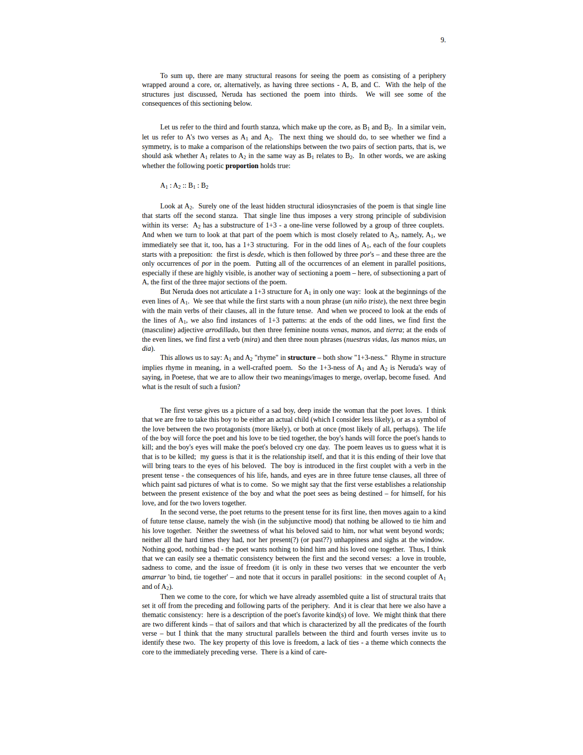9.
To sum up, there are many structural reasons for seeing the poem as consisting of a periphery wrapped around a core, or, alternatively, as having three sections - A, B, and C. With the help of the structures just discussed, Neruda has sectioned the poem into thirds. We will see some of the consequences of this sectioning below.
Let us refer to the third and fourth stanza, which make up the core, as B1 and B2. In a similar vein, let us refer to A's two verses as A1 and A2. The next thing we should do, to see whether we find a symmetry, is to make a comparison of the relationships between the two pairs of section parts, that is, we should ask whether A1 relates to A2 in the same way as B1 relates to B2. In other words, we are asking whether the following poetic proportion holds true:
A1 : A2 :: B1 : B2
Look at A2. Surely one of the least hidden structural idiosyncrasies of the poem is that single line that starts off the second stanza. That single line thus imposes a very strong principle of subdivision within its verse: A2 has a substructure of 1+3 - a one-line verse followed by a group of three couplets. And when we turn to look at that part of the poem which is most closely related to A2, namely, A1, we immediately see that it, too, has a 1+3 structuring. For in the odd lines of A1, each of the four couplets starts with a preposition: the first is desde, which is then followed by three por's – and these three are the only occurrences of por in the poem. Putting all of the occurrences of an element in parallel positions, especially if these are highly visible, is another way of sectioning a poem – here, of subsectioning a part of A, the first of the three major sections of the poem.
But Neruda does not articulate a 1+3 structure for A1 in only one way: look at the beginnings of the even lines of A1. We see that while the first starts with a noun phrase (un niño triste), the next three begin with the main verbs of their clauses, all in the future tense. And when we proceed to look at the ends of the lines of A1, we also find instances of 1+3 patterns: at the ends of the odd lines, we find first the (masculine) adjective arrodillado, but then three feminine nouns venas, manos, and tierra; at the ends of the even lines, we find first a verb (mira) and then three noun phrases (nuestras vidas, las manos mias, un dia).
This allows us to say: A1 and A2 "rhyme" in structure – both show "1+3-ness." Rhyme in structure implies rhyme in meaning, in a well-crafted poem. So the 1+3-ness of A1 and A2 is Neruda's way of saying, in Poetese, that we are to allow their two meanings/images to merge, overlap, become fused. And what is the result of such a fusion?
The first verse gives us a picture of a sad boy, deep inside the woman that the poet loves. I think that we are free to take this boy to be either an actual child (which I consider less likely), or as a symbol of the love between the two protagonists (more likely), or both at once (most likely of all, perhaps). The life of the boy will force the poet and his love to be tied together, the boy's hands will force the poet's hands to kill; and the boy's eyes will make the poet's beloved cry one day. The poem leaves us to guess what it is that is to be killed; my guess is that it is the relationship itself, and that it is this ending of their love that will bring tears to the eyes of his beloved. The boy is introduced in the first couplet with a verb in the present tense - the consequences of his life, hands, and eyes are in three future tense clauses, all three of which paint sad pictures of what is to come. So we might say that the first verse establishes a relationship between the present existence of the boy and what the poet sees as being destined – for himself, for his love, and for the two lovers together.
In the second verse, the poet returns to the present tense for its first line, then moves again to a kind of future tense clause, namely the wish (in the subjunctive mood) that nothing be allowed to tie him and his love together. Neither the sweetness of what his beloved said to him, nor what went beyond words; neither all the hard times they had, nor her present(?) (or past??) unhappiness and sighs at the window. Nothing good, nothing bad - the poet wants nothing to bind him and his loved one together. Thus, I think that we can easily see a thematic consistency between the first and the second verses: a love in trouble, sadness to come, and the issue of freedom (it is only in these two verses that we encounter the verb amarrar 'to bind, tie together' – and note that it occurs in parallel positions: in the second couplet of A1 and of A2).
Then we come to the core, for which we have already assembled quite a list of structural traits that set it off from the preceding and following parts of the periphery. And it is clear that here we also have a thematic consistency: here is a description of the poet's favorite kind(s) of love. We might think that there are two different kinds – that of sailors and that which is characterized by all the predicates of the fourth verse – but I think that the many structural parallels between the third and fourth verses invite us to identify these two. The key property of this love is freedom, a lack of ties - a theme which connects the core to the immediately preceding verse. There is a kind of care-